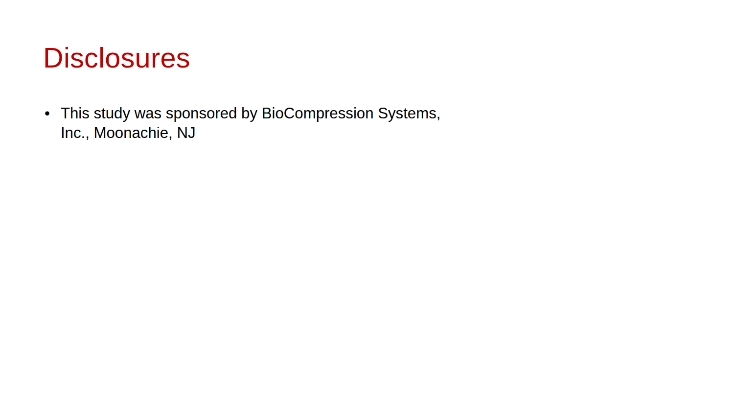Disclosures
This study was sponsored by BioCompression Systems, Inc., Moonachie, NJ